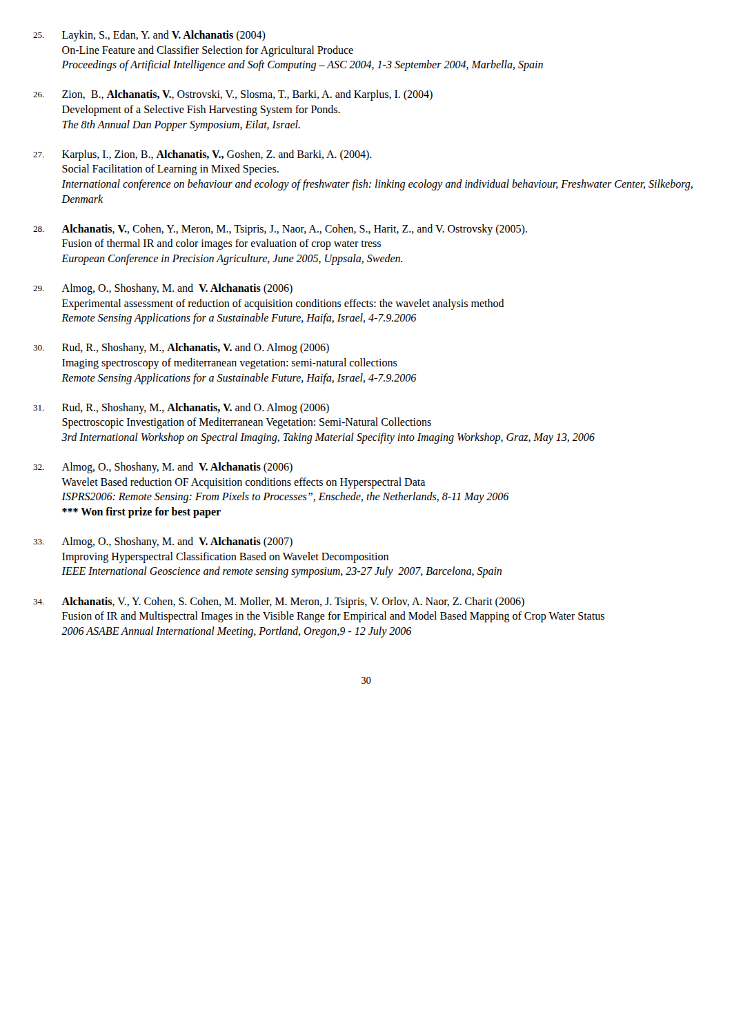Laykin, S., Edan, Y. and V. Alchanatis (2004) On-Line Feature and Classifier Selection for Agricultural Produce Proceedings of Artificial Intelligence and Soft Computing – ASC 2004, 1-3 September 2004, Marbella, Spain
Zion, B., Alchanatis, V., Ostrovski, V., Slosma, T., Barki, A. and Karplus, I. (2004) Development of a Selective Fish Harvesting System for Ponds. The 8th Annual Dan Popper Symposium, Eilat, Israel.
Karplus, I., Zion, B., Alchanatis, V., Goshen, Z. and Barki, A. (2004). Social Facilitation of Learning in Mixed Species. International conference on behaviour and ecology of freshwater fish: linking ecology and individual behaviour, Freshwater Center, Silkeborg, Denmark
Alchanatis, V., Cohen, Y., Meron, M., Tsipris, J., Naor, A., Cohen, S., Harit, Z., and V. Ostrovsky (2005). Fusion of thermal IR and color images for evaluation of crop water tress European Conference in Precision Agriculture, June 2005, Uppsala, Sweden.
Almog, O., Shoshany, M. and V. Alchanatis (2006) Experimental assessment of reduction of acquisition conditions effects: the wavelet analysis method Remote Sensing Applications for a Sustainable Future, Haifa, Israel, 4-7.9.2006
Rud, R., Shoshany, M., Alchanatis, V. and O. Almog (2006) Imaging spectroscopy of mediterranean vegetation: semi-natural collections Remote Sensing Applications for a Sustainable Future, Haifa, Israel, 4-7.9.2006
Rud, R., Shoshany, M., Alchanatis, V. and O. Almog (2006) Spectroscopic Investigation of Mediterranean Vegetation: Semi-Natural Collections 3rd International Workshop on Spectral Imaging, Taking Material Specifity into Imaging Workshop, Graz, May 13, 2006
Almog, O., Shoshany, M. and V. Alchanatis (2006) Wavelet Based reduction OF Acquisition conditions effects on Hyperspectral Data ISPRS2006: Remote Sensing: From Pixels to Processes”, Enschede, the Netherlands, 8-11 May 2006 *** Won first prize for best paper
Almog, O., Shoshany, M. and V. Alchanatis (2007) Improving Hyperspectral Classification Based on Wavelet Decomposition IEEE International Geoscience and remote sensing symposium, 23-27 July 2007, Barcelona, Spain
Alchanatis, V., Y. Cohen, S. Cohen, M. Moller, M. Meron, J. Tsipris, V. Orlov, A. Naor, Z. Charit (2006) Fusion of IR and Multispectral Images in the Visible Range for Empirical and Model Based Mapping of Crop Water Status 2006 ASABE Annual International Meeting, Portland, Oregon,9 - 12 July 2006
30